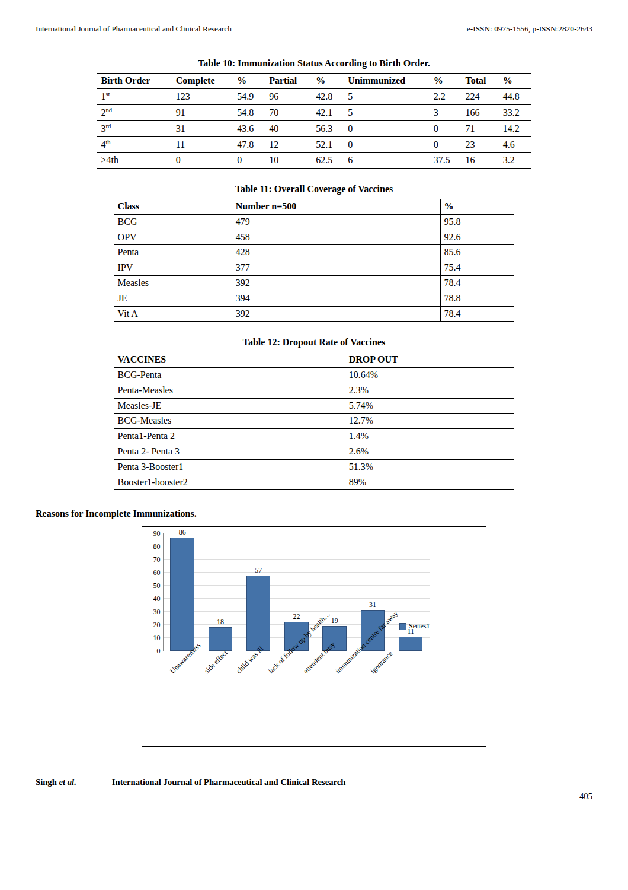International Journal of Pharmaceutical and Clinical Research
e-ISSN: 0975-1556, p-ISSN:2820-2643
Table 10: Immunization Status According to Birth Order.
| Birth Order | Complete | % | Partial | % | Unimmunized | % | Total | % |
| --- | --- | --- | --- | --- | --- | --- | --- | --- |
| 1 st | 123 | 54.9 | 96 | 42.8 | 5 | 2.2 | 224 | 44.8 |
| 2 nd | 91 | 54.8 | 70 | 42.1 | 5 | 3 | 166 | 33.2 |
| 3 rd | 31 | 43.6 | 40 | 56.3 | 0 | 0 | 71 | 14.2 |
| 4 th | 11 | 47.8 | 12 | 52.1 | 0 | 0 | 23 | 4.6 |
| >4th | 0 | 0 | 10 | 62.5 | 6 | 37.5 | 16 | 3.2 |
Table 11: Overall Coverage of Vaccines
| Class | Number n=500 | % |
| --- | --- | --- |
| BCG | 479 | 95.8 |
| OPV | 458 | 92.6 |
| Penta | 428 | 85.6 |
| IPV | 377 | 75.4 |
| Measles | 392 | 78.4 |
| JE | 394 | 78.8 |
| Vit A | 392 | 78.4 |
Table 12: Dropout Rate of Vaccines
| VACCINES | DROP OUT |
| --- | --- |
| BCG-Penta | 10.64% |
| Penta-Measles | 2.3% |
| Measles-JE | 5.74% |
| BCG-Measles | 12.7% |
| Penta1-Penta 2 | 1.4% |
| Penta 2- Penta 3 | 2.6% |
| Penta 3-Booster1 | 51.3% |
| Booster1-booster2 | 89% |
Reasons for Incomplete Immunizations.
90
80
70
60
50
40
30
20
10
0
86
18
57
22
19
31
11
Series1
Unawarenwss side effect child was ill lack of follow up by health… attendent busy immunization centre far away ignorance
Singh et al.
International Journal of Pharmaceutical and Clinical Research
405